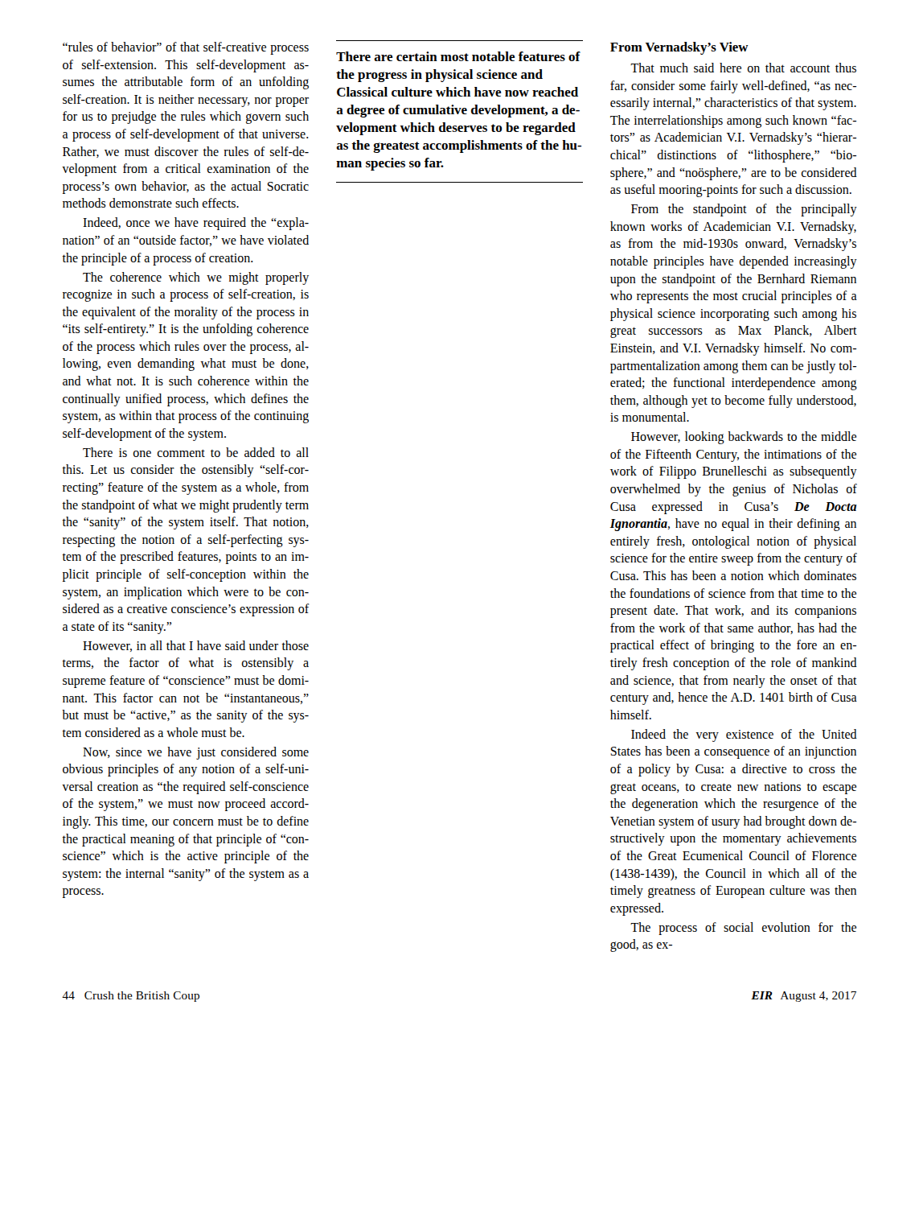“rules of behavior” of that self-creative process of self-extension. This self-development assumes the attributable form of an unfolding self-creation. It is neither necessary, nor proper for us to prejudge the rules which govern such a process of self-development of that universe. Rather, we must discover the rules of self-development from a critical examination of the process’s own behavior, as the actual Socratic methods demonstrate such effects.
Indeed, once we have required the “explanation” of an “outside factor,” we have violated the principle of a process of creation.
The coherence which we might properly recognize in such a process of self-creation, is the equivalent of the morality of the process in “its self-entirety.” It is the unfolding coherence of the process which rules over the process, allowing, even demanding what must be done, and what not. It is such coherence within the continually unified process, which defines the system, as within that process of the continuing self-development of the system.
There is one comment to be added to all this. Let us consider the ostensibly “self-correcting” feature of the system as a whole, from the standpoint of what we might prudently term the “sanity” of the system itself. That notion, respecting the notion of a self-perfecting system of the prescribed features, points to an implicit principle of self-conception within the system, an implication which were to be considered as a creative conscience’s expression of a state of its “sanity.”
However, in all that I have said under those terms, the factor of what is ostensibly a supreme feature of “conscience” must be dominant. This factor can not be “instantaneous,” but must be “active,” as the sanity of the system considered as a whole must be.
Now, since we have just considered some obvious principles of any notion of a self-universal creation as “the required self-conscience of the system,” we must now proceed accordingly. This time, our concern must be to define the practical meaning of that principle of “conscience” which is the active principle of the system: the internal “sanity” of the system as a process.
There are certain most notable features of the progress in physical science and Classical culture which have now reached a degree of cumulative development, a development which deserves to be regarded as the greatest accomplishments of the human species so far.
From Vernadsky’s View
That much said here on that account thus far, consider some fairly well-defined, “as necessarily internal,” characteristics of that system. The interrelationships among such known “factors” as Academician V.I. Vernadsky’s “hierarchical” distinctions of “lithosphere,” “biosphere,” and “noösphere,” are to be considered as useful mooring-points for such a discussion.
From the standpoint of the principally known works of Academician V.I. Vernadsky, as from the mid-1930s onward, Vernadsky’s notable principles have depended increasingly upon the standpoint of the Bernhard Riemann who represents the most crucial principles of a physical science incorporating such among his great successors as Max Planck, Albert Einstein, and V.I. Vernadsky himself. No compartmentalization among them can be justly tolerated; the functional interdependence among them, although yet to become fully understood, is monumental.
However, looking backwards to the middle of the Fifteenth Century, the intimations of the work of Filippo Brunelleschi as subsequently overwhelmed by the genius of Nicholas of Cusa expressed in Cusa’s De Docta Ignorantia, have no equal in their defining an entirely fresh, ontological notion of physical science for the entire sweep from the century of Cusa. This has been a notion which dominates the foundations of science from that time to the present date. That work, and its companions from the work of that same author, has had the practical effect of bringing to the fore an entirely fresh conception of the role of mankind and science, that from nearly the onset of that century and, hence the A.D. 1401 birth of Cusa himself.
Indeed the very existence of the United States has been a consequence of an injunction of a policy by Cusa: a directive to cross the great oceans, to create new nations to escape the degeneration which the resurgence of the Venetian system of usury had brought down destructively upon the momentary achievements of the Great Ecumenical Council of Florence (1438-1439), the Council in which all of the timely greatness of European culture was then expressed.
The process of social evolution for the good, as ex-
44 Crush the British Coup
EIRAugust 4, 2017